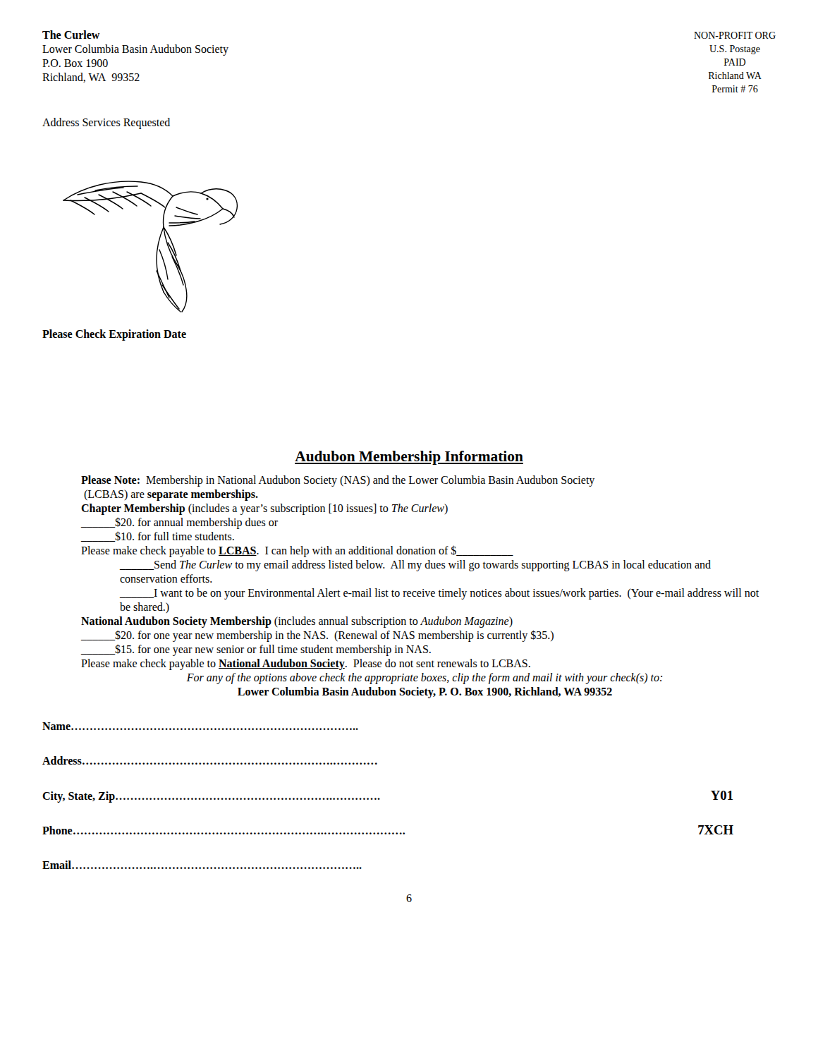The Curlew
Lower Columbia Basin Audubon Society
P.O. Box 1900
Richland, WA 99352
NON-PROFIT ORG
U.S. Postage
PAID
Richland WA
Permit # 76
Address Services Requested
Please Check Expiration Date
Audubon Membership Information
Please Note: Membership in National Audubon Society (NAS) and the Lower Columbia Basin Audubon Society
(LCBAS) are separate memberships.
Chapter Membership (includes a year’s subscription [10 issues] to The Curlew)
______$20. for annual membership dues or
______$10. for full time students.
Please make check payable to LCBAS. I can help with an additional donation of $__________
______Send The Curlew to my email address listed below. All my dues will go towards supporting LCBAS in local education and conservation efforts.
______I want to be on your Environmental Alert e-mail list to receive timely notices about issues/work parties. (Your e-mail address will not be shared.)
National Audubon Society Membership (includes annual subscription to Audubon Magazine)
______$20. for one year new membership in the NAS. (Renewal of NAS membership is currently $35.)
______$15. for one year new senior or full time student membership in NAS.
Please make check payable to National Audubon Society. Please do not sent renewals to LCBAS.
For any of the options above check the appropriate boxes, clip the form and mail it with your check(s) to:
Lower Columbia Basin Audubon Society, P. O. Box 1900, Richland, WA 99352
Name…………………………………………………………………..
Address………………………………………………………….…………
City, State, Zip………………………………………………….…………. Y01
Phone………………………………………………………….…………………. 7XCH
Email………………….………………………………………………..
6